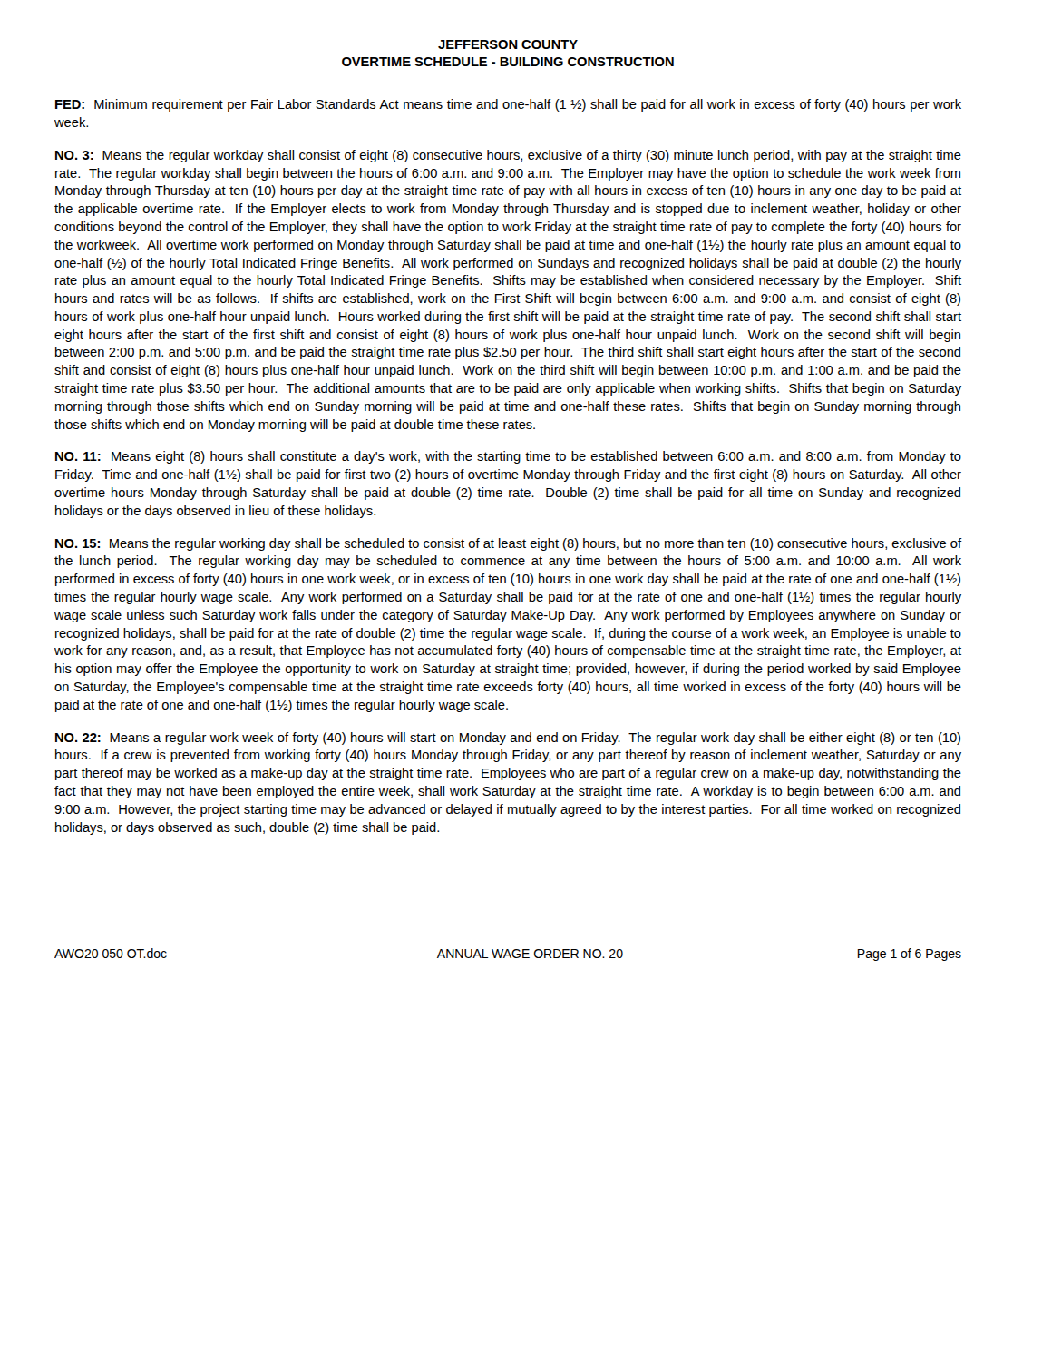JEFFERSON COUNTY
OVERTIME SCHEDULE - BUILDING CONSTRUCTION
FED: Minimum requirement per Fair Labor Standards Act means time and one-half (1 ½) shall be paid for all work in excess of forty (40) hours per work week.
NO. 3: Means the regular workday shall consist of eight (8) consecutive hours, exclusive of a thirty (30) minute lunch period, with pay at the straight time rate. The regular workday shall begin between the hours of 6:00 a.m. and 9:00 a.m. The Employer may have the option to schedule the work week from Monday through Thursday at ten (10) hours per day at the straight time rate of pay with all hours in excess of ten (10) hours in any one day to be paid at the applicable overtime rate. If the Employer elects to work from Monday through Thursday and is stopped due to inclement weather, holiday or other conditions beyond the control of the Employer, they shall have the option to work Friday at the straight time rate of pay to complete the forty (40) hours for the workweek. All overtime work performed on Monday through Saturday shall be paid at time and one-half (1½) the hourly rate plus an amount equal to one-half (½) of the hourly Total Indicated Fringe Benefits. All work performed on Sundays and recognized holidays shall be paid at double (2) the hourly rate plus an amount equal to the hourly Total Indicated Fringe Benefits. Shifts may be established when considered necessary by the Employer. Shift hours and rates will be as follows. If shifts are established, work on the First Shift will begin between 6:00 a.m. and 9:00 a.m. and consist of eight (8) hours of work plus one-half hour unpaid lunch. Hours worked during the first shift will be paid at the straight time rate of pay. The second shift shall start eight hours after the start of the first shift and consist of eight (8) hours of work plus one-half hour unpaid lunch. Work on the second shift will begin between 2:00 p.m. and 5:00 p.m. and be paid the straight time rate plus $2.50 per hour. The third shift shall start eight hours after the start of the second shift and consist of eight (8) hours plus one-half hour unpaid lunch. Work on the third shift will begin between 10:00 p.m. and 1:00 a.m. and be paid the straight time rate plus $3.50 per hour. The additional amounts that are to be paid are only applicable when working shifts. Shifts that begin on Saturday morning through those shifts which end on Sunday morning will be paid at time and one-half these rates. Shifts that begin on Sunday morning through those shifts which end on Monday morning will be paid at double time these rates.
NO. 11: Means eight (8) hours shall constitute a day's work, with the starting time to be established between 6:00 a.m. and 8:00 a.m. from Monday to Friday. Time and one-half (1½) shall be paid for first two (2) hours of overtime Monday through Friday and the first eight (8) hours on Saturday. All other overtime hours Monday through Saturday shall be paid at double (2) time rate. Double (2) time shall be paid for all time on Sunday and recognized holidays or the days observed in lieu of these holidays.
NO. 15: Means the regular working day shall be scheduled to consist of at least eight (8) hours, but no more than ten (10) consecutive hours, exclusive of the lunch period. The regular working day may be scheduled to commence at any time between the hours of 5:00 a.m. and 10:00 a.m. All work performed in excess of forty (40) hours in one work week, or in excess of ten (10) hours in one work day shall be paid at the rate of one and one-half (1½) times the regular hourly wage scale. Any work performed on a Saturday shall be paid for at the rate of one and one-half (1½) times the regular hourly wage scale unless such Saturday work falls under the category of Saturday Make-Up Day. Any work performed by Employees anywhere on Sunday or recognized holidays, shall be paid for at the rate of double (2) time the regular wage scale. If, during the course of a work week, an Employee is unable to work for any reason, and, as a result, that Employee has not accumulated forty (40) hours of compensable time at the straight time rate, the Employer, at his option may offer the Employee the opportunity to work on Saturday at straight time; provided, however, if during the period worked by said Employee on Saturday, the Employee's compensable time at the straight time rate exceeds forty (40) hours, all time worked in excess of the forty (40) hours will be paid at the rate of one and one-half (1½) times the regular hourly wage scale.
NO. 22: Means a regular work week of forty (40) hours will start on Monday and end on Friday. The regular work day shall be either eight (8) or ten (10) hours. If a crew is prevented from working forty (40) hours Monday through Friday, or any part thereof by reason of inclement weather, Saturday or any part thereof may be worked as a make-up day at the straight time rate. Employees who are part of a regular crew on a make-up day, notwithstanding the fact that they may not have been employed the entire week, shall work Saturday at the straight time rate. A workday is to begin between 6:00 a.m. and 9:00 a.m. However, the project starting time may be advanced or delayed if mutually agreed to by the interest parties. For all time worked on recognized holidays, or days observed as such, double (2) time shall be paid.
AWO20 050 OT.doc
ANNUAL WAGE ORDER NO. 20
Page 1 of 6 Pages